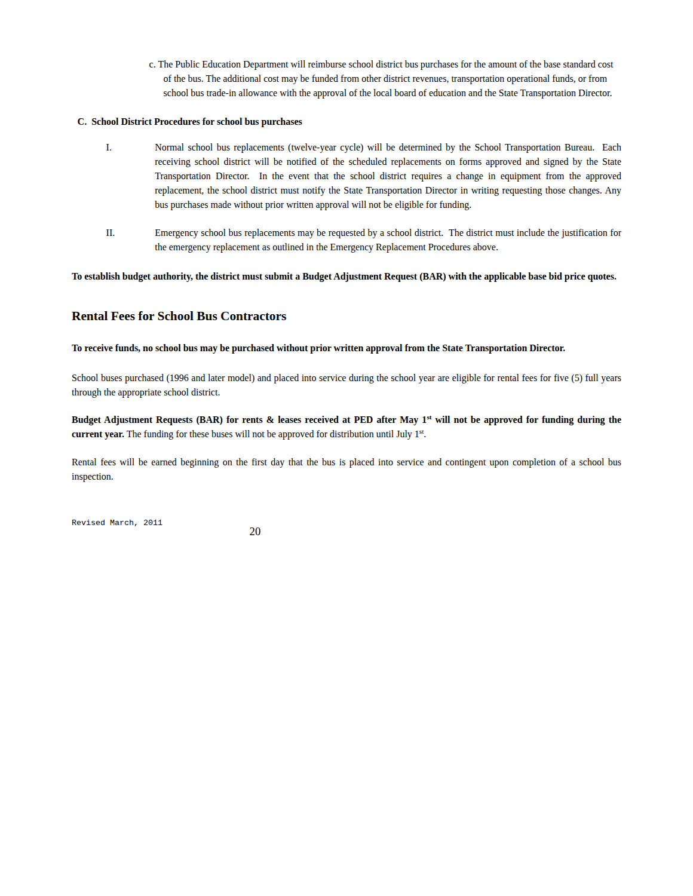c. The Public Education Department will reimburse school district bus purchases for the amount of the base standard cost of the bus. The additional cost may be funded from other district revenues, transportation operational funds, or from school bus trade-in allowance with the approval of the local board of education and the State Transportation Director.
C. School District Procedures for school bus purchases
I.
Normal school bus replacements (twelve-year cycle) will be determined by the School Transportation Bureau. Each receiving school district will be notified of the scheduled replacements on forms approved and signed by the State Transportation Director. In the event that the school district requires a change in equipment from the approved replacement, the school district must notify the State Transportation Director in writing requesting those changes. Any bus purchases made without prior written approval will not be eligible for funding.
II.
Emergency school bus replacements may be requested by a school district. The district must include the justification for the emergency replacement as outlined in the Emergency Replacement Procedures above.
To establish budget authority, the district must submit a Budget Adjustment Request (BAR) with the applicable base bid price quotes.
Rental Fees for School Bus Contractors
To receive funds, no school bus may be purchased without prior written approval from the State Transportation Director.
School buses purchased (1996 and later model) and placed into service during the school year are eligible for rental fees for five (5) full years through the appropriate school district.
Budget Adjustment Requests (BAR) for rents & leases received at PED after May 1st will not be approved for funding during the current year. The funding for these buses will not be approved for distribution until July 1st.
Rental fees will be earned beginning on the first day that the bus is placed into service and contingent upon completion of a school bus inspection.
Revised March, 2011 20